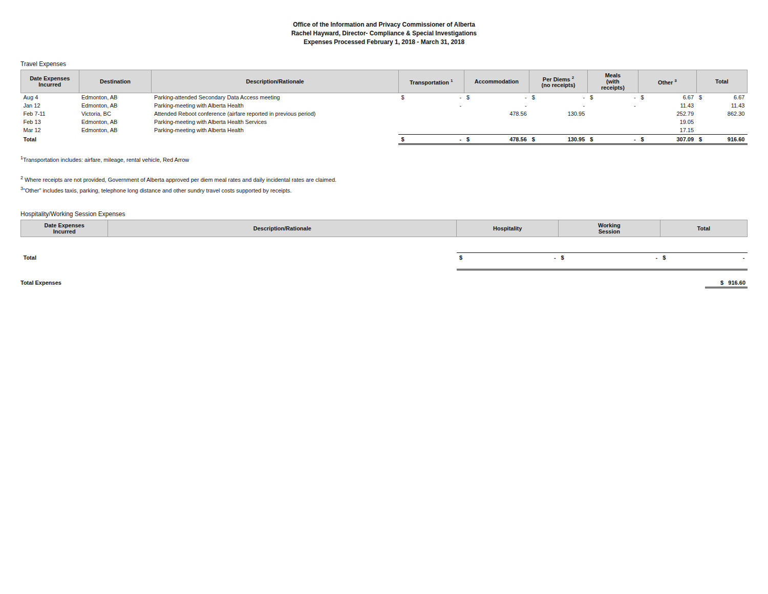Office of the Information and Privacy Commissioner of Alberta
Rachel Hayward, Director- Compliance & Special Investigations
Expenses Processed February 1, 2018 - March 31, 2018
Travel Expenses
| Date Expenses Incurred | Destination | Description/Rationale | Transportation 1 | Accommodation | Per Diems 2 (no receipts) | Meals (with receipts) | Other 3 | Total |
| --- | --- | --- | --- | --- | --- | --- | --- | --- |
| Aug 4 | Edmonton, AB | Parking-attended Secondary Data Access meeting | $ | - | $ | - | $ | - | $ | - | $ | 6.67 | $ | 6.67 |
| Jan 12 | Edmonton, AB | Parking-meeting with Alberta Health | | - | | - | | - | | - | | 11.43 | | 11.43 |
| Feb 7-11 | Victoria, BC | Attended Reboot conference (airfare reported in previous period) | | | | 478.56 | | 130.95 | | | | 252.79 | | 862.30 |
| Feb 13 | Edmonton, AB | Parking-meeting with Alberta Health Services | | | | | | | | | | 19.05 | | |
| Mar 12 | Edmonton, AB | Parking-meeting with Alberta Health | | | | | | | | | | 17.15 | | |
| Total | | | $ | - | $ | 478.56 | $ | 130.95 | $ | - | $ | 307.09 | $ | 916.60 |
1Transportation includes: airfare, mileage, rental vehicle, Red Arrow
2 Where receipts are not provided, Government of Alberta approved per diem meal rates and daily incidental rates are claimed.
3"Other" includes taxis, parking, telephone long distance and other sundry travel costs supported by receipts.
Hospitality/Working Session Expenses
| Date Expenses Incurred | Description/Rationale | Hospitality | Working Session | Total |
| --- | --- | --- | --- | --- |
| Total | | $ | - | $ | - | $ | - |
Total Expenses $ 916.60